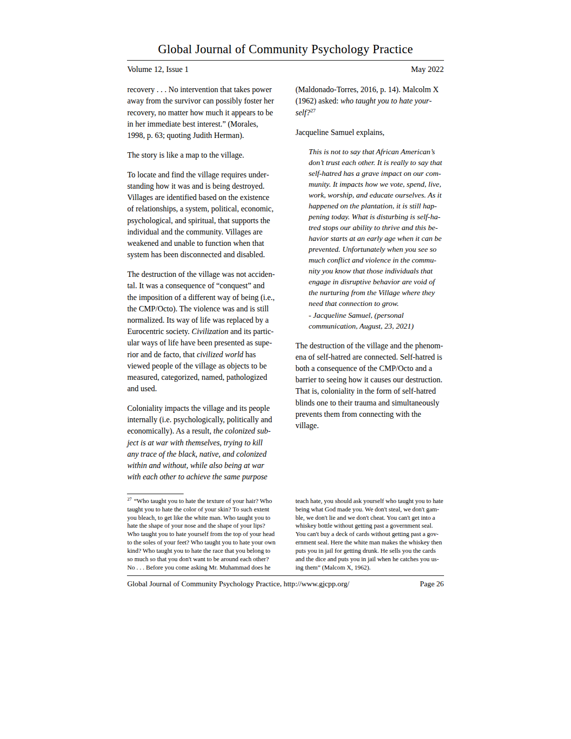Global Journal of Community Psychology Practice
Volume 12, Issue 1 May 2022
recovery . . . No intervention that takes power away from the survivor can possibly foster her recovery, no matter how much it appears to be in her immediate best interest.” (Morales, 1998, p. 63; quoting Judith Herman).
The story is like a map to the village.
To locate and find the village requires understanding how it was and is being destroyed. Villages are identified based on the existence of relationships, a system, political, economic, psychological, and spiritual, that supports the individual and the community. Villages are weakened and unable to function when that system has been disconnected and disabled.
The destruction of the village was not accidental. It was a consequence of “conquest” and the imposition of a different way of being (i.e., the CMP/Octo). The violence was and is still normalized. Its way of life was replaced by a Eurocentric society. Civilization and its particular ways of life have been presented as superior and de facto, that civilized world has viewed people of the village as objects to be measured, categorized, named, pathologized and used.
Coloniality impacts the village and its people internally (i.e. psychologically, politically and economically). As a result, the colonized subject is at war with themselves, trying to kill any trace of the black, native, and colonized within and without, while also being at war with each other to achieve the same purpose
27 “Who taught you to hate the texture of your hair? Who taught you to hate the color of your skin? To such extent you bleach, to get like the white man. Who taught you to hate the shape of your nose and the shape of your lips? Who taught you to hate yourself from the top of your head to the soles of your feet? Who taught you to hate your own kind? Who taught you to hate the race that you belong to so much so that you don't want to be around each other? No . . . Before you come asking Mr. Muhammad does he
(Maldonado-Torres, 2016, p. 14). Malcolm X (1962) asked: who taught you to hate yourself?27
Jacqueline Samuel explains,
This is not to say that African American’s don’t trust each other. It is really to say that self-hatred has a grave impact on our community. It impacts how we vote, spend, live, work, worship, and educate ourselves. As it happened on the plantation, it is still happening today. What is disturbing is self-hatred stops our ability to thrive and this behavior starts at an early age when it can be prevented. Unfortunately when you see so much conflict and violence in the community you know that those individuals that engage in disruptive behavior are void of the nurturing from the Village where they need that connection to grow.
- Jacqueline Samuel, (personal communication, August, 23, 2021)
The destruction of the village and the phenomena of self-hatred are connected. Self-hatred is both a consequence of the CMP/Octo and a barrier to seeing how it causes our destruction. That is, coloniality in the form of self-hatred blinds one to their trauma and simultaneously prevents them from connecting with the village.
teach hate, you should ask yourself who taught you to hate being what God made you. We don't steal, we don't gamble, we don't lie and we don't cheat. You can't get into a whiskey bottle without getting past a government seal. You can't buy a deck of cards without getting past a government seal. Here the white man makes the whiskey then puts you in jail for getting drunk. He sells you the cards and the dice and puts you in jail when he catches you using them” (Malcom X, 1962).
Global Journal of Community Psychology Practice, http://www.gjcpp.org/ Page 26